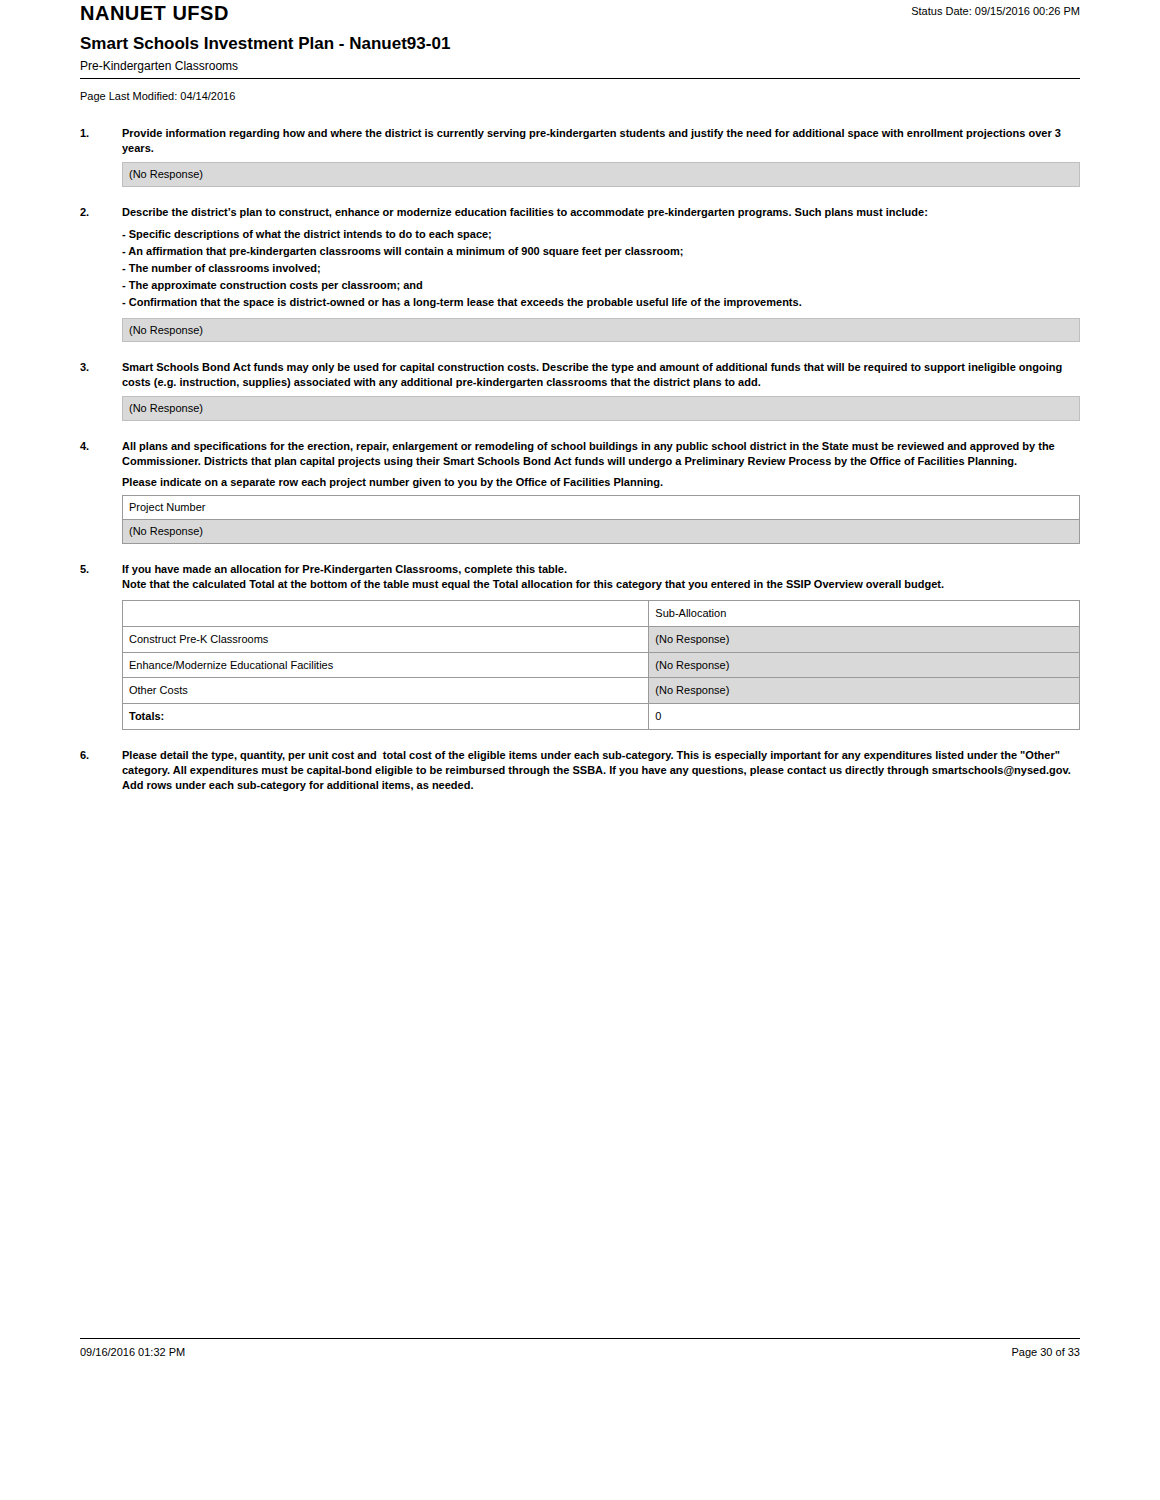NANUET UFSD
Status Date: 09/15/2016 00:26 PM
Smart Schools Investment Plan - Nanuet93-01
Pre-Kindergarten Classrooms
Page Last Modified: 04/14/2016
1.
Provide information regarding how and where the district is currently serving pre-kindergarten students and justify the need for additional space with enrollment projections over 3 years.
(No Response)
2.
Describe the district’s plan to construct, enhance or modernize education facilities to accommodate pre-kindergarten programs. Such plans must include:
- Specific descriptions of what the district intends to do to each space;
- An affirmation that pre-kindergarten classrooms will contain a minimum of 900 square feet per classroom;
- The number of classrooms involved;
- The approximate construction costs per classroom; and
- Confirmation that the space is district-owned or has a long-term lease that exceeds the probable useful life of the improvements.
(No Response)
3.
Smart Schools Bond Act funds may only be used for capital construction costs. Describe the type and amount of additional funds that will be required to support ineligible ongoing costs (e.g. instruction, supplies) associated with any additional pre-kindergarten classrooms that the district plans to add.
(No Response)
4.
All plans and specifications for the erection, repair, enlargement or remodeling of school buildings in any public school district in the State must be reviewed and approved by the Commissioner. Districts that plan capital projects using their Smart Schools Bond Act funds will undergo a Preliminary Review Process by the Office of Facilities Planning.
Please indicate on a separate row each project number given to you by the Office of Facilities Planning.
| Project Number |
| --- |
| (No Response) |
5.
If you have made an allocation for Pre-Kindergarten Classrooms, complete this table.
Note that the calculated Total at the bottom of the table must equal the Total allocation for this category that you entered in the SSIP Overview overall budget.
| | Sub-Allocation |
| --- | --- |
| Construct Pre-K Classrooms | (No Response) |
| Enhance/Modernize Educational Facilities | (No Response) |
| Other Costs | (No Response) |
| Totals: | 0 |
6.
Please detail the type, quantity, per unit cost and total cost of the eligible items under each sub-category. This is especially important for any expenditures listed under the "Other" category. All expenditures must be capital-bond eligible to be reimbursed through the SSBA. If you have any questions, please contact us directly through smartschools@nysed.gov.
Add rows under each sub-category for additional items, as needed.
09/16/2016 01:32 PM
Page 30 of 33